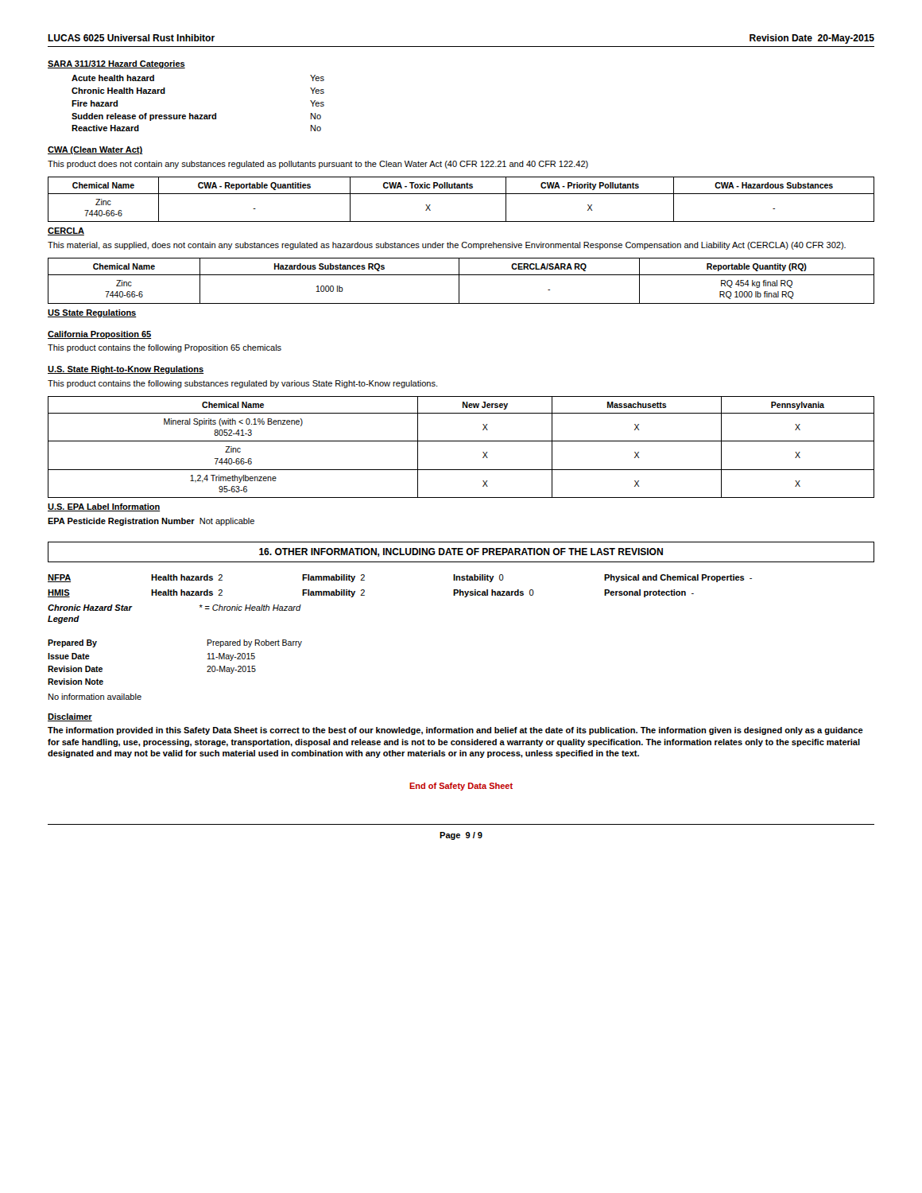LUCAS 6025 Universal Rust Inhibitor Revision Date 20-May-2015
SARA 311/312 Hazard Categories
Acute health hazard Yes
Chronic Health Hazard Yes
Fire hazard Yes
Sudden release of pressure hazard No
Reactive Hazard No
CWA (Clean Water Act)
This product does not contain any substances regulated as pollutants pursuant to the Clean Water Act (40 CFR 122.21 and 40 CFR 122.42)
| Chemical Name | CWA - Reportable Quantities | CWA - Toxic Pollutants | CWA - Priority Pollutants | CWA - Hazardous Substances |
| --- | --- | --- | --- | --- |
| Zinc 7440-66-6 | - | X | X | - |
CERCLA
This material, as supplied, does not contain any substances regulated as hazardous substances under the Comprehensive Environmental Response Compensation and Liability Act (CERCLA) (40 CFR 302).
| Chemical Name | Hazardous Substances RQs | CERCLA/SARA RQ | Reportable Quantity (RQ) |
| --- | --- | --- | --- |
| Zinc 7440-66-6 | 1000 lb | - | RQ 454 kg final RQ RQ 1000 lb final RQ |
US State Regulations
California Proposition 65
This product contains the following Proposition 65 chemicals
U.S. State Right-to-Know Regulations
This product contains the following substances regulated by various State Right-to-Know regulations.
| Chemical Name | New Jersey | Massachusetts | Pennsylvania |
| --- | --- | --- | --- |
| Mineral Spirits (with < 0.1% Benzene) 8052-41-3 | X | X | X |
| Zinc 7440-66-6 | X | X | X |
| 1,2,4 Trimethylbenzene 95-63-6 | X | X | X |
U.S. EPA Label Information
EPA Pesticide Registration Number Not applicable
16. OTHER INFORMATION, INCLUDING DATE OF PREPARATION OF THE LAST REVISION
NFPA Health hazards 2 Flammability 2 Instability 0 Physical and Chemical Properties -
HMIS Health hazards 2 Flammability 2 Physical hazards 0 Personal protection -
Chronic Hazard Star Legend * = Chronic Health Hazard
| Prepared By | Prepared by Robert Barry |
| Issue Date | 11-May-2015 |
| Revision Date | 20-May-2015 |
| Revision Note | |
No information available
Disclaimer
The information provided in this Safety Data Sheet is correct to the best of our knowledge, information and belief at the date of its publication. The information given is designed only as a guidance for safe handling, use, processing, storage, transportation, disposal and release and is not to be considered a warranty or quality specification. The information relates only to the specific material designated and may not be valid for such material used in combination with any other materials or in any process, unless specified in the text.
End of Safety Data Sheet
Page 9 / 9